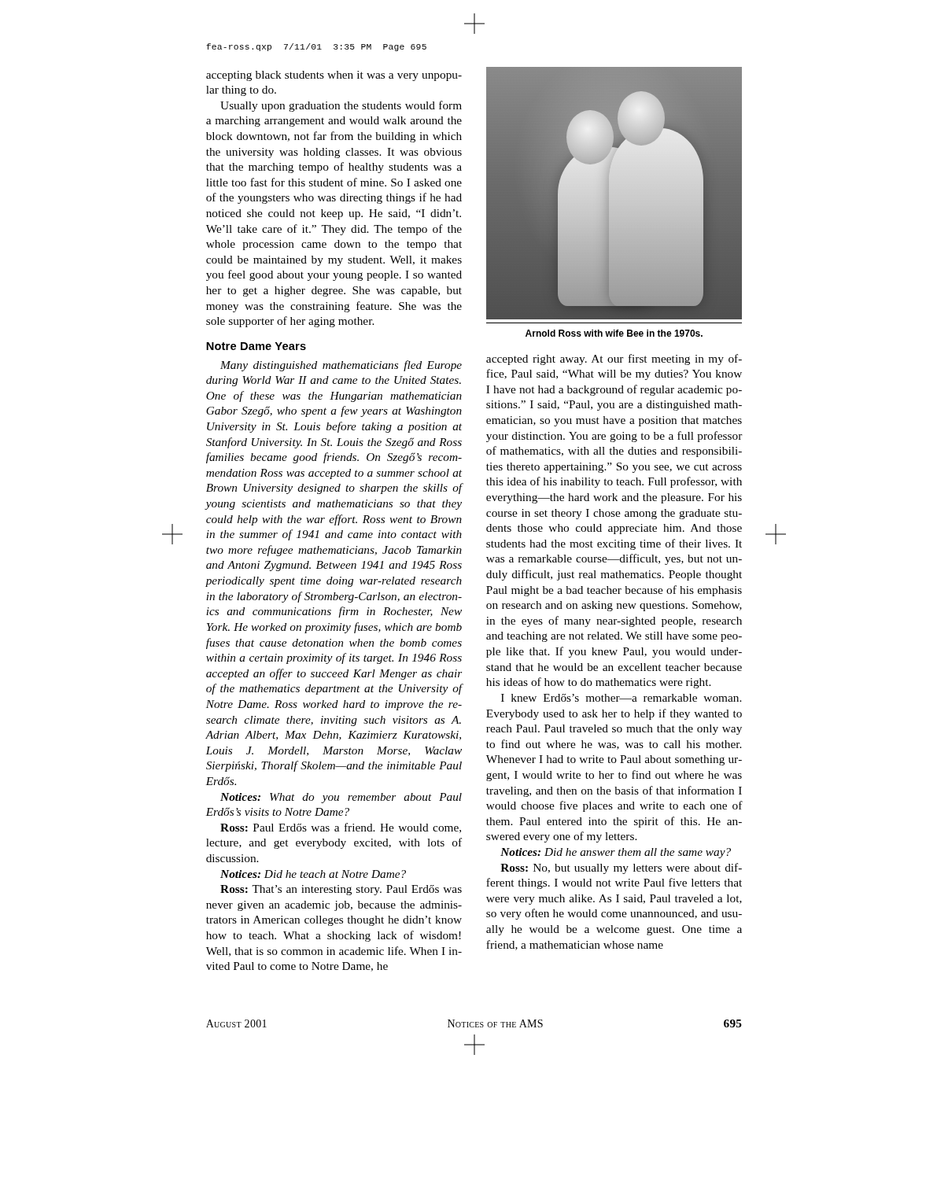fea-ross.qxp 7/11/01 3:35 PM Page 695
accepting black students when it was a very unpopular thing to do.
Usually upon graduation the students would form a marching arrangement and would walk around the block downtown, not far from the building in which the university was holding classes. It was obvious that the marching tempo of healthy students was a little too fast for this student of mine. So I asked one of the youngsters who was directing things if he had noticed she could not keep up. He said, “I didn’t. We’ll take care of it.” They did. The tempo of the whole procession came down to the tempo that could be maintained by my student. Well, it makes you feel good about your young people. I so wanted her to get a higher degree. She was capable, but money was the constraining feature. She was the sole supporter of her aging mother.
Notre Dame Years
Many distinguished mathematicians fled Europe during World War II and came to the United States. One of these was the Hungarian mathematician Gabor Szegő, who spent a few years at Washington University in St. Louis before taking a position at Stanford University. In St. Louis the Szegő and Ross families became good friends. On Szegő’s recommendation Ross was accepted to a summer school at Brown University designed to sharpen the skills of young scientists and mathematicians so that they could help with the war effort. Ross went to Brown in the summer of 1941 and came into contact with two more refugee mathematicians, Jacob Tamarkin and Antoni Zygmund. Between 1941 and 1945 Ross periodically spent time doing war-related research in the laboratory of Stromberg-Carlson, an electronics and communications firm in Rochester, New York. He worked on proximity fuses, which are bomb fuses that cause detonation when the bomb comes within a certain proximity of its target. In 1946 Ross accepted an offer to succeed Karl Menger as chair of the mathematics department at the University of Notre Dame. Ross worked hard to improve the research climate there, inviting such visitors as A. Adrian Albert, Max Dehn, Kazimierz Kuratowski, Louis J. Mordell, Marston Morse, Waclaw Sierpiński, Thoralf Skolem—and the inimitable Paul Erdős.
Notices: What do you remember about Paul Erdős’s visits to Notre Dame?
Ross: Paul Erdős was a friend. He would come, lecture, and get everybody excited, with lots of discussion.
Notices: Did he teach at Notre Dame?
Ross: That’s an interesting story. Paul Erdős was never given an academic job, because the administrators in American colleges thought he didn’t know how to teach. What a shocking lack of wisdom! Well, that is so common in academic life. When I invited Paul to come to Notre Dame, he
Arnold Ross with wife Bee in the 1970s.
accepted right away. At our first meeting in my office, Paul said, “What will be my duties? You know I have not had a background of regular academic positions.” I said, “Paul, you are a distinguished mathematician, so you must have a position that matches your distinction. You are going to be a full professor of mathematics, with all the duties and responsibilities thereto appertaining.” So you see, we cut across this idea of his inability to teach. Full professor, with everything—the hard work and the pleasure. For his course in set theory I chose among the graduate students those who could appreciate him. And those students had the most exciting time of their lives. It was a remarkable course—difficult, yes, but not unduly difficult, just real mathematics. People thought Paul might be a bad teacher because of his emphasis on research and on asking new questions. Somehow, in the eyes of many near-sighted people, research and teaching are not related. We still have some people like that. If you knew Paul, you would understand that he would be an excellent teacher because his ideas of how to do mathematics were right.
I knew Erdős’s mother—a remarkable woman. Everybody used to ask her to help if they wanted to reach Paul. Paul traveled so much that the only way to find out where he was, was to call his mother. Whenever I had to write to Paul about something urgent, I would write to her to find out where he was traveling, and then on the basis of that information I would choose five places and write to each one of them. Paul entered into the spirit of this. He answered every one of my letters.
Notices: Did he answer them all the same way?
Ross: No, but usually my letters were about different things. I would not write Paul five letters that were very much alike. As I said, Paul traveled a lot, so very often he would come unannounced, and usually he would be a welcome guest. One time a friend, a mathematician whose name
August 2001
Notices of the AMS
695